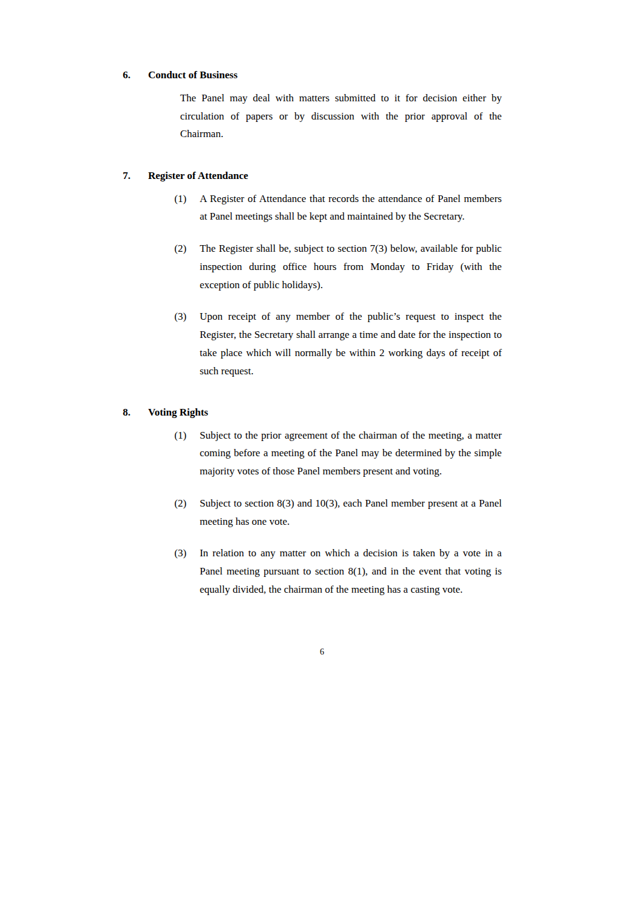6. Conduct of Business
The Panel may deal with matters submitted to it for decision either by circulation of papers or by discussion with the prior approval of the Chairman.
7. Register of Attendance
(1) A Register of Attendance that records the attendance of Panel members at Panel meetings shall be kept and maintained by the Secretary.
(2) The Register shall be, subject to section 7(3) below, available for public inspection during office hours from Monday to Friday (with the exception of public holidays).
(3) Upon receipt of any member of the public’s request to inspect the Register, the Secretary shall arrange a time and date for the inspection to take place which will normally be within 2 working days of receipt of such request.
8. Voting Rights
(1) Subject to the prior agreement of the chairman of the meeting, a matter coming before a meeting of the Panel may be determined by the simple majority votes of those Panel members present and voting.
(2) Subject to section 8(3) and 10(3), each Panel member present at a Panel meeting has one vote.
(3) In relation to any matter on which a decision is taken by a vote in a Panel meeting pursuant to section 8(1), and in the event that voting is equally divided, the chairman of the meeting has a casting vote.
6